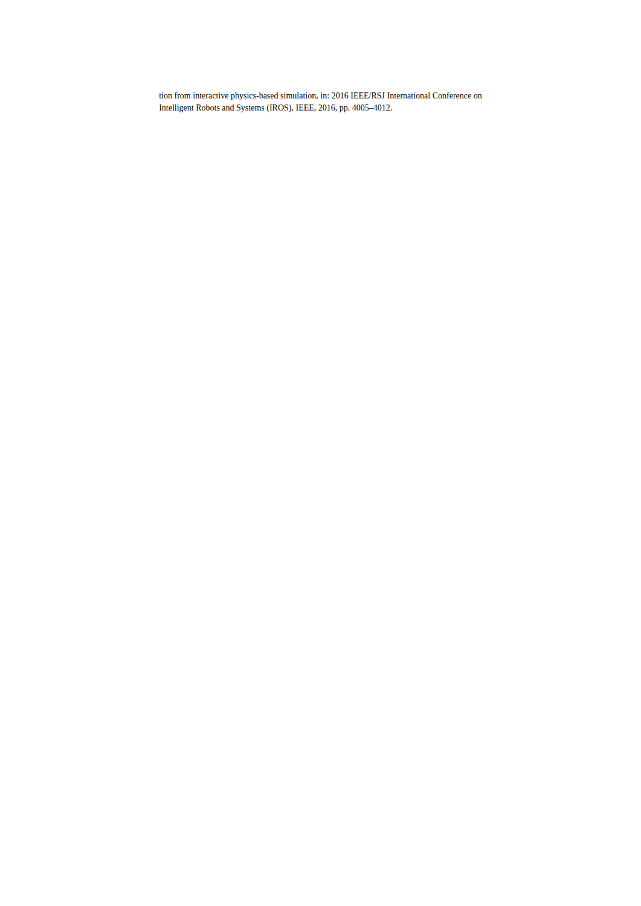tion from interactive physics-based simulation, in: 2016 IEEE/RSJ International Conference on Intelligent Robots and Systems (IROS), IEEE, 2016, pp. 4005–4012.